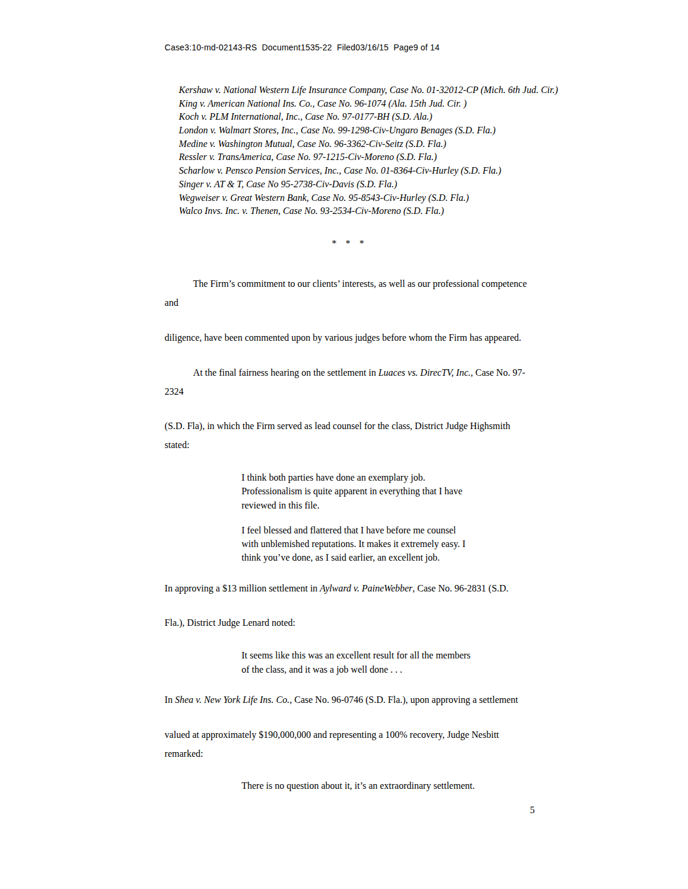Case3:10-md-02143-RS Document1535-22 Filed03/16/15 Page9 of 14
Kershaw v. National Western Life Insurance Company, Case No. 01-32012-CP (Mich. 6th Jud. Cir.)
King v. American National Ins. Co., Case No. 96-1074 (Ala. 15th Jud. Cir. )
Koch v. PLM International, Inc., Case No. 97-0177-BH (S.D. Ala.)
London v. Walmart Stores, Inc., Case No. 99-1298-Civ-Ungaro Benages (S.D. Fla.)
Medine v. Washington Mutual, Case No. 96-3362-Civ-Seitz (S.D. Fla.)
Ressler v. TransAmerica, Case No. 97-1215-Civ-Moreno (S.D. Fla.)
Scharlow v. Pensco Pension Services, Inc., Case No. 01-8364-Civ-Hurley (S.D. Fla.)
Singer v. AT & T, Case No 95-2738-Civ-Davis (S.D. Fla.)
Wegweiser v. Great Western Bank, Case No. 95-8543-Civ-Hurley (S.D. Fla.)
Walco Invs. Inc. v. Thenen, Case No. 93-2534-Civ-Moreno (S.D. Fla.)
* * *
The Firm’s commitment to our clients’ interests, as well as our professional competence and
diligence, have been commented upon by various judges before whom the Firm has appeared.
At the final fairness hearing on the settlement in Luaces vs. DirecTV, Inc., Case No. 97-2324
(S.D. Fla), in which the Firm served as lead counsel for the class, District Judge Highsmith stated:
I think both parties have done an exemplary job. Professionalism is quite apparent in everything that I have reviewed in this file.
I feel blessed and flattered that I have before me counsel with unblemished reputations. It makes it extremely easy. I think you’ve done, as I said earlier, an excellent job.
In approving a $13 million settlement in Aylward v. PaineWebber, Case No. 96-2831 (S.D.
Fla.), District Judge Lenard noted:
It seems like this was an excellent result for all the members of the class, and it was a job well done . . .
In Shea v. New York Life Ins. Co., Case No. 96-0746 (S.D. Fla.), upon approving a settlement
valued at approximately $190,000,000 and representing a 100% recovery, Judge Nesbitt remarked:
There is no question about it, it’s an extraordinary settlement.
5